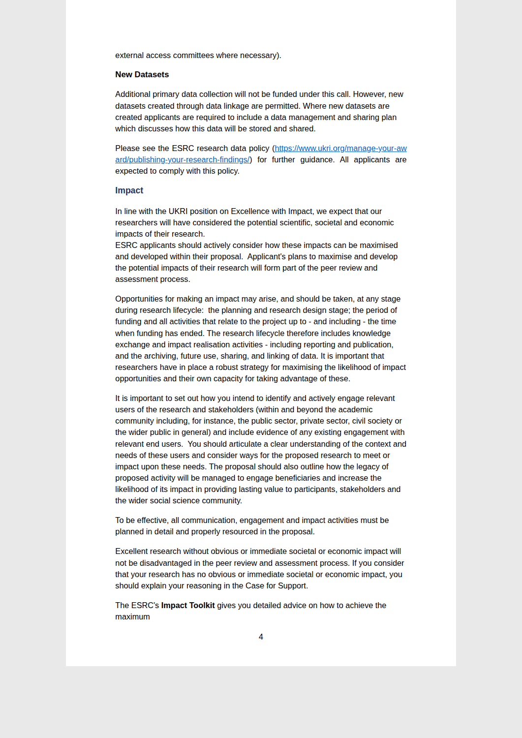external access committees where necessary).
New Datasets
Additional primary data collection will not be funded under this call. However, new datasets created through data linkage are permitted. Where new datasets are created applicants are required to include a data management and sharing plan which discusses how this data will be stored and shared.
Please see the ESRC research data policy (https://www.ukri.org/manage-your-award/publishing-your-research-findings/) for further guidance. All applicants are expected to comply with this policy.
Impact
In line with the UKRI position on Excellence with Impact, we expect that our researchers will have considered the potential scientific, societal and economic impacts of their research.
ESRC applicants should actively consider how these impacts can be maximised and developed within their proposal. Applicant's plans to maximise and develop the potential impacts of their research will form part of the peer review and assessment process.
Opportunities for making an impact may arise, and should be taken, at any stage during research lifecycle: the planning and research design stage; the period of funding and all activities that relate to the project up to - and including - the time when funding has ended. The research lifecycle therefore includes knowledge exchange and impact realisation activities - including reporting and publication, and the archiving, future use, sharing, and linking of data. It is important that researchers have in place a robust strategy for maximising the likelihood of impact opportunities and their own capacity for taking advantage of these.
It is important to set out how you intend to identify and actively engage relevant users of the research and stakeholders (within and beyond the academic community including, for instance, the public sector, private sector, civil society or the wider public in general) and include evidence of any existing engagement with relevant end users. You should articulate a clear understanding of the context and needs of these users and consider ways for the proposed research to meet or impact upon these needs. The proposal should also outline how the legacy of proposed activity will be managed to engage beneficiaries and increase the likelihood of its impact in providing lasting value to participants, stakeholders and the wider social science community.
To be effective, all communication, engagement and impact activities must be planned in detail and properly resourced in the proposal.
Excellent research without obvious or immediate societal or economic impact will not be disadvantaged in the peer review and assessment process. If you consider that your research has no obvious or immediate societal or economic impact, you should explain your reasoning in the Case for Support.
The ESRC's Impact Toolkit gives you detailed advice on how to achieve the maximum
4